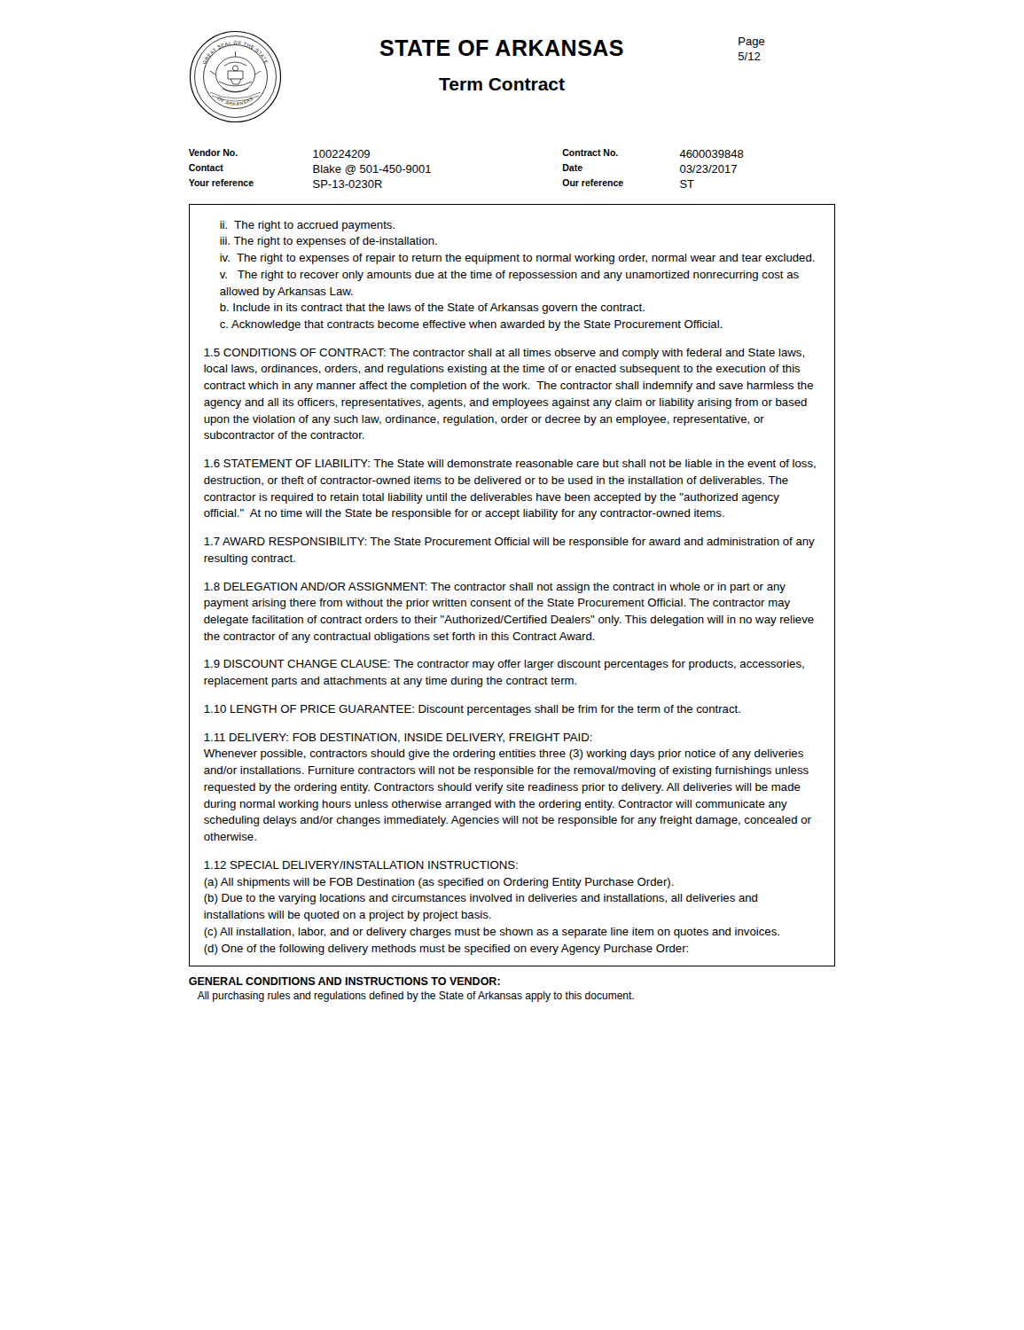GREAT SEAL OF THE STATE OF ARKANSAS
STATE OF ARKANSAS
Term Contract
Page
5/12
| Vendor No. | 100224209 | Contract No. | 4600039848 |
| Contact | Blake @ 501-450-9001 | Date | 03/23/2017 |
| Your reference | SP-13-0230R | Our reference | ST |
ii. The right to accrued payments.
iii. The right to expenses of de-installation.
iv. The right to expenses of repair to return the equipment to normal working order, normal wear and tear excluded.
v. The right to recover only amounts due at the time of repossession and any unamortized nonrecurring cost as allowed by Arkansas Law.
b. Include in its contract that the laws of the State of Arkansas govern the contract.
c. Acknowledge that contracts become effective when awarded by the State Procurement Official.
1.5 CONDITIONS OF CONTRACT: The contractor shall at all times observe and comply with federal and State laws, local laws, ordinances, orders, and regulations existing at the time of or enacted subsequent to the execution of this contract which in any manner affect the completion of the work. The contractor shall indemnify and save harmless the agency and all its officers, representatives, agents, and employees against any claim or liability arising from or based upon the violation of any such law, ordinance, regulation, order or decree by an employee, representative, or subcontractor of the contractor.
1.6 STATEMENT OF LIABILITY: The State will demonstrate reasonable care but shall not be liable in the event of loss, destruction, or theft of contractor-owned items to be delivered or to be used in the installation of deliverables. The contractor is required to retain total liability until the deliverables have been accepted by the "authorized agency official." At no time will the State be responsible for or accept liability for any contractor-owned items.
1.7 AWARD RESPONSIBILITY: The State Procurement Official will be responsible for award and administration of any resulting contract.
1.8 DELEGATION AND/OR ASSIGNMENT: The contractor shall not assign the contract in whole or in part or any payment arising there from without the prior written consent of the State Procurement Official. The contractor may delegate facilitation of contract orders to their "Authorized/Certified Dealers" only. This delegation will in no way relieve the contractor of any contractual obligations set forth in this Contract Award.
1.9 DISCOUNT CHANGE CLAUSE: The contractor may offer larger discount percentages for products, accessories, replacement parts and attachments at any time during the contract term.
1.10 LENGTH OF PRICE GUARANTEE: Discount percentages shall be frim for the term of the contract.
1.11 DELIVERY: FOB DESTINATION, INSIDE DELIVERY, FREIGHT PAID:
Whenever possible, contractors should give the ordering entities three (3) working days prior notice of any deliveries and/or installations. Furniture contractors will not be responsible for the removal/moving of existing furnishings unless requested by the ordering entity. Contractors should verify site readiness prior to delivery. All deliveries will be made during normal working hours unless otherwise arranged with the ordering entity. Contractor will communicate any scheduling delays and/or changes immediately. Agencies will not be responsible for any freight damage, concealed or otherwise.
1.12 SPECIAL DELIVERY/INSTALLATION INSTRUCTIONS:
(a) All shipments will be FOB Destination (as specified on Ordering Entity Purchase Order).
(b) Due to the varying locations and circumstances involved in deliveries and installations, all deliveries and installations will be quoted on a project by project basis.
(c) All installation, labor, and or delivery charges must be shown as a separate line item on quotes and invoices.
(d) One of the following delivery methods must be specified on every Agency Purchase Order:
GENERAL CONDITIONS AND INSTRUCTIONS TO VENDOR:
All purchasing rules and regulations defined by the State of Arkansas apply to this document.